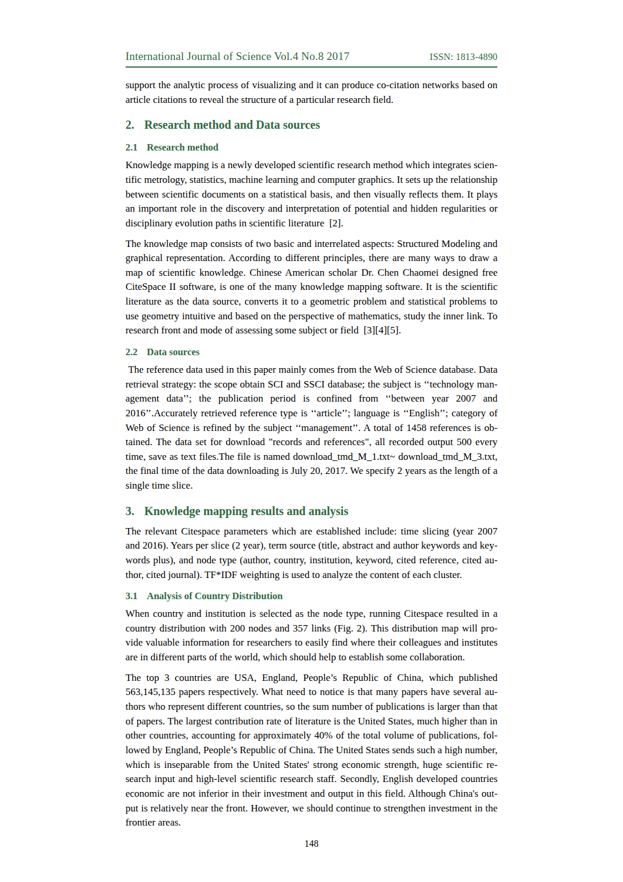International Journal of Science Vol.4 No.8 2017 ISSN: 1813-4890
support the analytic process of visualizing and it can produce co-citation networks based on article citations to reveal the structure of a particular research field.
2. Research method and Data sources
2.1 Research method
Knowledge mapping is a newly developed scientific research method which integrates scientific metrology, statistics, machine learning and computer graphics. It sets up the relationship between scientific documents on a statistical basis, and then visually reflects them. It plays an important role in the discovery and interpretation of potential and hidden regularities or disciplinary evolution paths in scientific literature [2].
The knowledge map consists of two basic and interrelated aspects: Structured Modeling and graphical representation. According to different principles, there are many ways to draw a map of scientific knowledge. Chinese American scholar Dr. Chen Chaomei designed free CiteSpace II software, is one of the many knowledge mapping software. It is the scientific literature as the data source, converts it to a geometric problem and statistical problems to use geometry intuitive and based on the perspective of mathematics, study the inner link. To research front and mode of assessing some subject or field [3][4][5].
2.2 Data sources
The reference data used in this paper mainly comes from the Web of Science database. Data retrieval strategy: the scope obtain SCI and SSCI database; the subject is ‘‘technology management data’’; the publication period is confined from ‘‘between year 2007 and 2016’’.Accurately retrieved reference type is ‘‘article’’; language is ‘‘English’’; category of Web of Science is refined by the subject ‘‘management’’. A total of 1458 references is obtained. The data set for download "records and references", all recorded output 500 every time, save as text files.The file is named download_tmd_M_1.txt~ download_tmd_M_3.txt, the final time of the data downloading is July 20, 2017. We specify 2 years as the length of a single time slice.
3. Knowledge mapping results and analysis
The relevant Citespace parameters which are established include: time slicing (year 2007 and 2016). Years per slice (2 year), term source (title, abstract and author keywords and keywords plus), and node type (author, country, institution, keyword, cited reference, cited author, cited journal). TF*IDF weighting is used to analyze the content of each cluster.
3.1 Analysis of Country Distribution
When country and institution is selected as the node type, running Citespace resulted in a country distribution with 200 nodes and 357 links (Fig. 2). This distribution map will provide valuable information for researchers to easily find where their colleagues and institutes are in different parts of the world, which should help to establish some collaboration.
The top 3 countries are USA, England, People’s Republic of China, which published 563,145,135 papers respectively. What need to notice is that many papers have several authors who represent different countries, so the sum number of publications is larger than that of papers. The largest contribution rate of literature is the United States, much higher than in other countries, accounting for approximately 40% of the total volume of publications, followed by England, People’s Republic of China. The United States sends such a high number, which is inseparable from the United States' strong economic strength, huge scientific research input and high-level scientific research staff. Secondly, English developed countries economic are not inferior in their investment and output in this field. Although China's output is relatively near the front. However, we should continue to strengthen investment in the frontier areas.
148